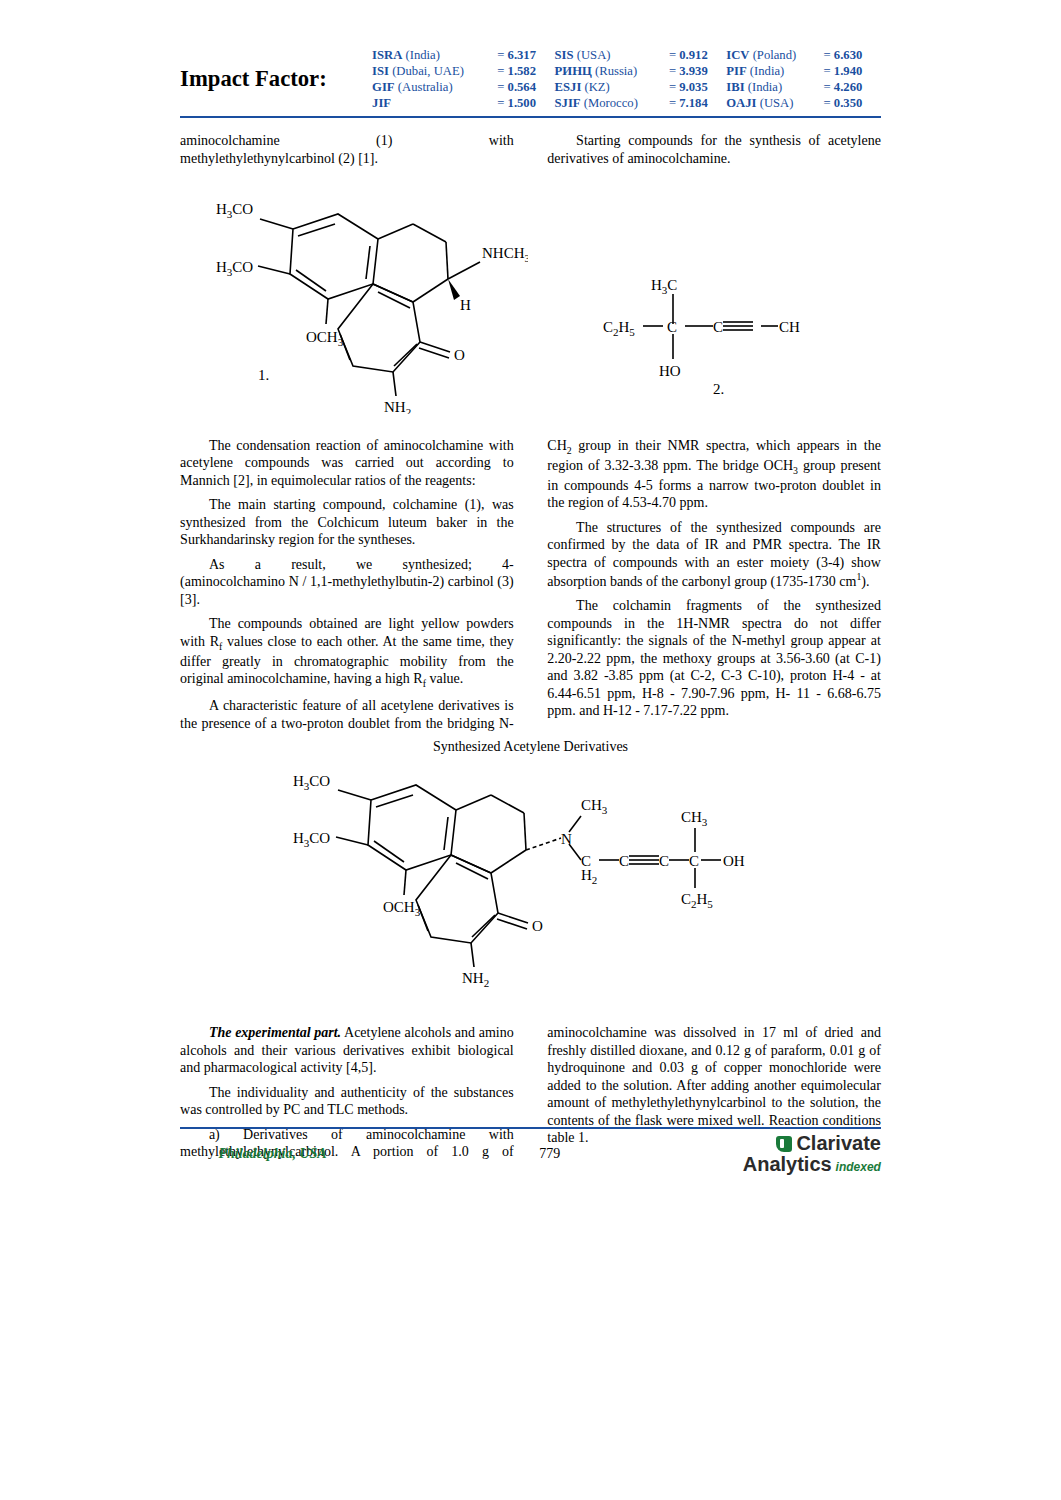Impact Factor:
| ISRA (India) | = 6.317 | SIS (USA) | = 0.912 | ICV (Poland) | = 6.630 |
| ISI (Dubai, UAE) | = 1.582 | РИНЦ (Russia) | = 3.939 | PIF (India) | = 1.940 |
| GIF (Australia) | = 0.564 | ESJI (KZ) | = 9.035 | IBI (India) | = 4.260 |
| JIF | = 1.500 | SJIF (Morocco) | = 7.184 | OAJI (USA) | = 0.350 |
aminocolchamine (1) with methylethylethynylcarbinol (2) [1].
Starting compounds for the synthesis of acetylene derivatives of aminocolchamine.
H3CO H3CO OCH3 O NH2 NHCH3 H 1.
H3C C2H5 C C CH HO 2.
The condensation reaction of aminocolchamine with acetylene compounds was carried out according to Mannich [2], in equimolecular ratios of the reagents:
The main starting compound, colchamine (1), was synthesized from the Colchicum luteum baker in the Surkhandarinsky region for the syntheses.
As a result, we synthesized; 4- (aminocolchamino N / 1,1-methylethylbutin-2) carbinol (3) [3].
The compounds obtained are light yellow powders with Rf values close to each other. At the same time, they differ greatly in chromatographic mobility from the original aminocolchamine, having a high Rf value.
A characteristic feature of all acetylene derivatives is the presence of a two-proton doublet from the bridging N-CH2 group in their NMR spectra, which appears in the region of 3.32-3.38 ppm. The bridge OCH3 group present in compounds 4-5 forms a narrow two-proton doublet in the region of 4.53-4.70 ppm.
The structures of the synthesized compounds are confirmed by the data of IR and PMR spectra. The IR spectra of compounds with an ester moiety (3-4) show absorption bands of the carbonyl group (1735-1730 cm1).
The colchamin fragments of the synthesized compounds in the 1H-NMR spectra do not differ significantly: the signals of the N-methyl group appear at 2.20-2.22 ppm, the methoxy groups at 3.56-3.60 (at C-1) and 3.82 -3.85 ppm (at C-2, C-3 C-10), proton H-4 - at 6.44-6.51 ppm, H-8 - 7.90-7.96 ppm, H- 11 - 6.68-6.75 ppm. and H-12 - 7.17-7.22 ppm.
Synthesized Acetylene Derivatives
H3CO H3CO OCH3 O NH2 N CH3 C H2 C C C OH CH3 C2H5
The experimental part. Acetylene alcohols and amino alcohols and their various derivatives exhibit biological and pharmacological activity [4,5].
The individuality and authenticity of the substances was controlled by PC and TLC methods.
a) Derivatives of aminocolchamine with methylethylethynylcarbinol. A portion of 1.0 g of aminocolchamine was dissolved in 17 ml of dried and freshly distilled dioxane, and 0.12 g of paraform, 0.01 g of hydroquinone and 0.03 g of copper monochloride were added to the solution. After adding another equimolecular amount of methylethylethynylcarbinol to the solution, the contents of the flask were mixed well. Reaction conditions table 1.
Philadelphia, USA
779
Clarivate
Analytics indexed